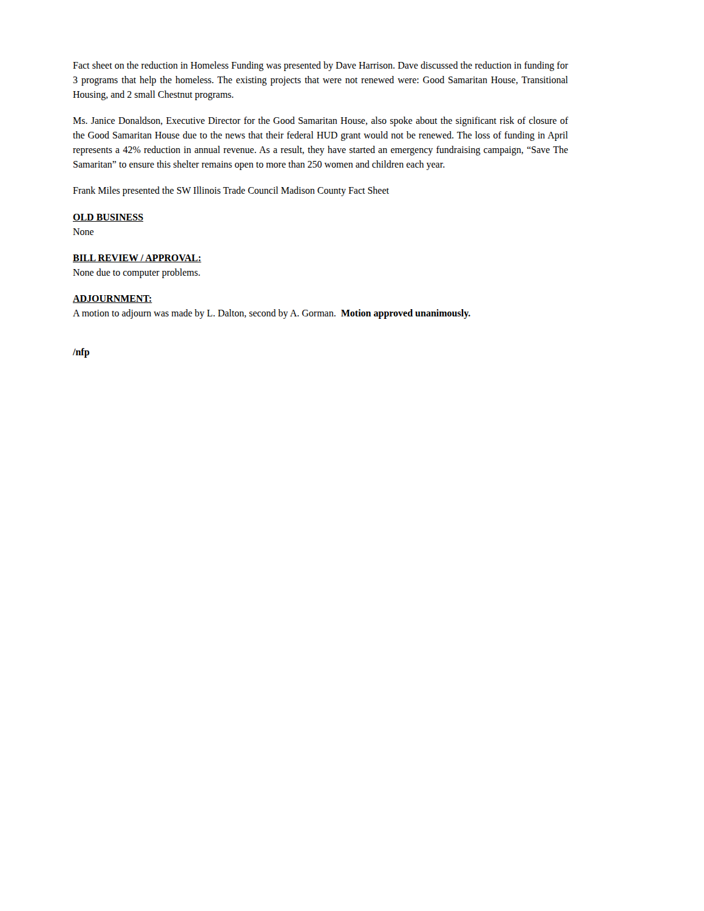Fact sheet on the reduction in Homeless Funding was presented by Dave Harrison. Dave discussed the reduction in funding for 3 programs that help the homeless. The existing projects that were not renewed were: Good Samaritan House, Transitional Housing, and 2 small Chestnut programs.
Ms. Janice Donaldson, Executive Director for the Good Samaritan House, also spoke about the significant risk of closure of the Good Samaritan House due to the news that their federal HUD grant would not be renewed. The loss of funding in April represents a 42% reduction in annual revenue. As a result, they have started an emergency fundraising campaign, “Save The Samaritan” to ensure this shelter remains open to more than 250 women and children each year.
Frank Miles presented the SW Illinois Trade Council Madison County Fact Sheet
Old Business
None
Bill Review / Approval:
None due to computer problems.
Adjournment:
A motion to adjourn was made by L. Dalton, second by A. Gorman. Motion approved unanimously.
/nfp